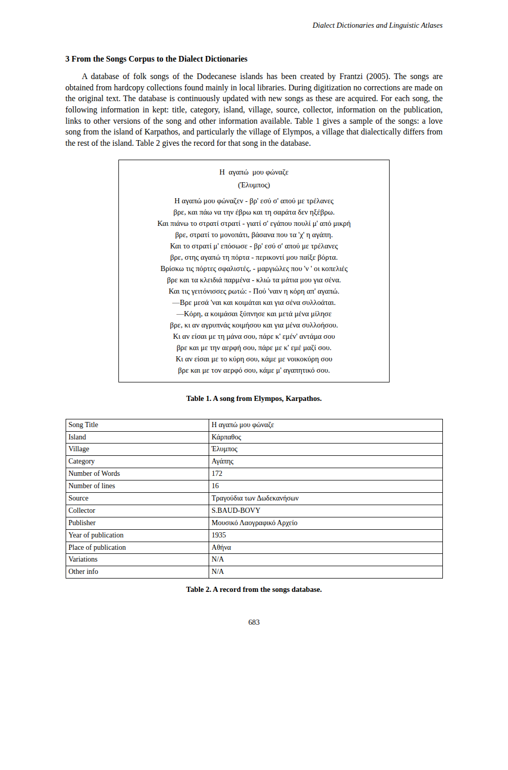Dialect Dictionaries and Linguistic Atlases
3 From the Songs Corpus to the Dialect Dictionaries
A database of folk songs of the Dodecanese islands has been created by Frantzi (2005). The songs are obtained from hardcopy collections found mainly in local libraries. During digitization no corrections are made on the original text. The database is continuously updated with new songs as these are acquired. For each song, the following information in kept: title, category, island, village, source, collector, information on the publication, links to other versions of the song and other information available. Table 1 gives a sample of the songs: a love song from the island of Karpathos, and particularly the village of Elympos, a village that dialectically differs from the rest of the island. Table 2 gives the record for that song in the database.
Η αγαπώ μου φώναζε
(Έλυμπος)
Η αγαπώ μου φώναζεν - βρ' εσύ σ' απού με τρέλανες
βρε, και πάω να την έβρω και τη σαράτα δεν ηξέβρω.
Και πιάνω το στρατί στρατί - γιατί σ' εγάπου πουλί μ' από μικρή
βρε, στρατί το μονοπάτι, βάσανα που τα 'χ' η αγάπη.
Και το στρατί μ' επόσωσε - βρ' εσύ σ' απού με τρέλανες
βρε, στης αγαπώ τη πόρτα - περικοντί μου παίξε βόρτα.
Βρίσκω τις πόρτες σφαλιστές, - μαργιώλες που 'ν ' οι κοπελιές
βρε και τα κλειδιά παρμένα - κλιώ τα μάτια μου για σένα.
Και τις γειτόνισσες ρωτώ: - Πού 'ναιν η κόρη απ' αγαπώ.
—Βρε μεσά 'ναι και κοιμάται και για σένα συλλοάται.
—Κόρη, α κοιμάσαι ξύπνησε και μετά μένα μίλησε
βρε, κι αν αγρυπνάς κοιμήσου και για μένα συλλοήσου.
Κι αν είσαι με τη μάνα σου, πάρε κ' εμέν' αντάμα σου
βρε και με την αερφή σου, πάρε με κ' εμέ μαζί σου.
Κι αν είσαι με το κύρη σου, κάμε με νοικοκύρη σου
βρε και με τον αερφό σου, κάμε μ' αγαπητικό σου.
Table 1. A song from Elympos, Karpathos.
| Song Title | Η αγαπώ μου φώναζε |
| Island | Κάρπαθος |
| Village | Έλυμπος |
| Category | Αγάπης |
| Number of Words | 172 |
| Number of lines | 16 |
| Source | Τραγούδια των Δωδεκανήσων |
| Collector | S.BAUD-BOVY |
| Publisher | Μουσικό Λαογραφικό Αρχείο |
| Year of publication | 1935 |
| Place of publication | Αθήνα |
| Variations | N/A |
| Other info | N/A |
Table 2. A record from the songs database.
683